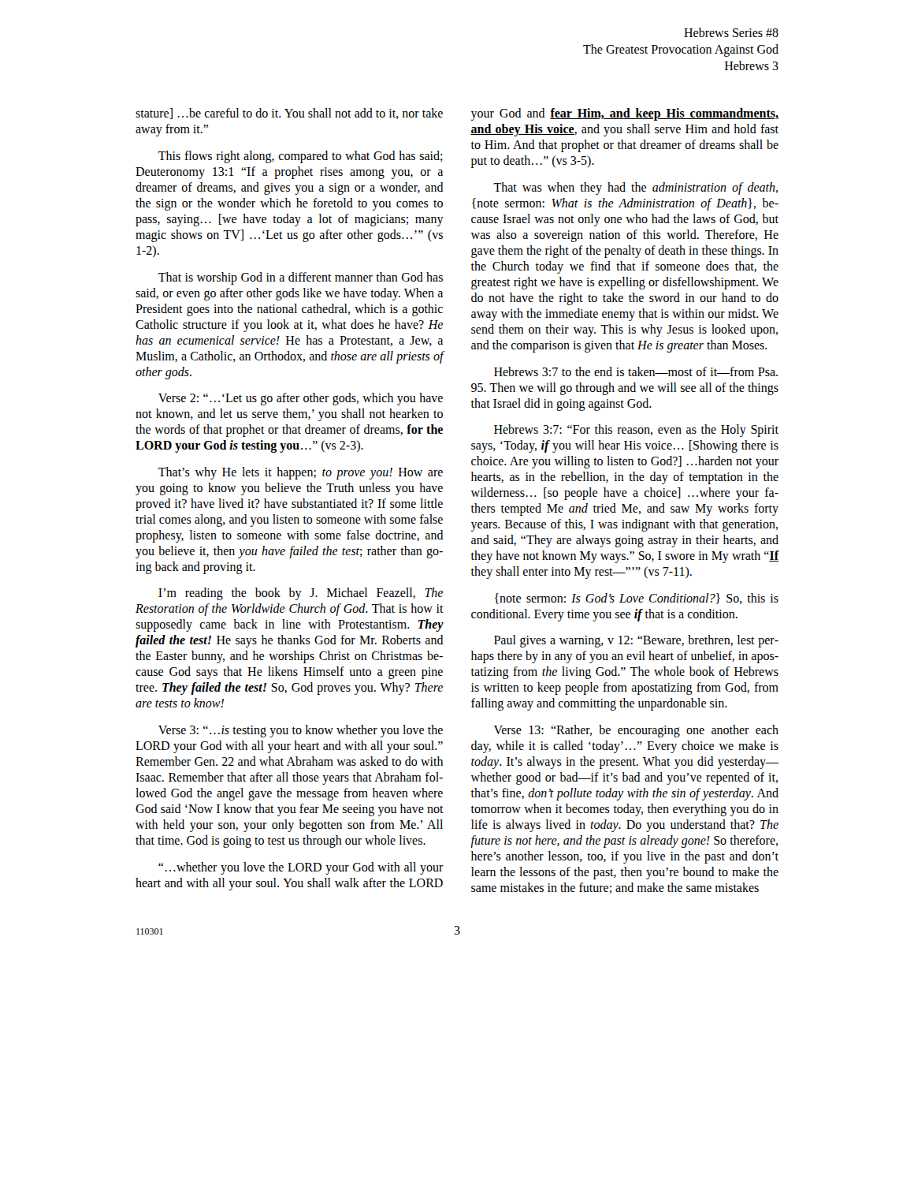Hebrews Series #8
The Greatest Provocation Against God
Hebrews 3
stature] …be careful to do it. You shall not add to it, nor take away from it.”
This flows right along, compared to what God has said; Deuteronomy 13:1 “If a prophet rises among you, or a dreamer of dreams, and gives you a sign or a wonder, and the sign or the wonder which he foretold to you comes to pass, saying… [we have today a lot of magicians; many magic shows on TV] …‘Let us go after other gods…’” (vs 1-2).
That is worship God in a different manner than God has said, or even go after other gods like we have today. When a President goes into the national cathedral, which is a gothic Catholic structure if you look at it, what does he have? He has an ecumenical service! He has a Protestant, a Jew, a Muslim, a Catholic, an Orthodox, and those are all priests of other gods.
Verse 2: “…‘Let us go after other gods, which you have not known, and let us serve them,’ you shall not hearken to the words of that prophet or that dreamer of dreams, for the LORD your God is testing you…” (vs 2-3).
That’s why He lets it happen; to prove you! How are you going to know you believe the Truth unless you have proved it? have lived it? have substantiated it? If some little trial comes along, and you listen to someone with some false prophesy, listen to someone with some false doctrine, and you believe it, then you have failed the test; rather than going back and proving it.
I’m reading the book by J. Michael Feazell, The Restoration of the Worldwide Church of God. That is how it supposedly came back in line with Protestantism. They failed the test! He says he thanks God for Mr. Roberts and the Easter bunny, and he worships Christ on Christmas because God says that He likens Himself unto a green pine tree. They failed the test! So, God proves you. Why? There are tests to know!
Verse 3: “…is testing you to know whether you love the LORD your God with all your heart and with all your soul.” Remember Gen. 22 and what Abraham was asked to do with Isaac. Remember that after all those years that Abraham followed God the angel gave the message from heaven where God said ‘Now I know that you fear Me seeing you have not with held your son, your only begotten son from Me.’ All that time. God is going to test us through our whole lives.
“…whether you love the LORD your God with all your heart and with all your soul. You shall walk after the LORD your God and fear Him, and keep His commandments, and obey His voice, and you shall serve Him and hold fast to Him. And that prophet or that dreamer of dreams shall be put to death…” (vs 3-5).
That was when they had the administration of death, {note sermon: What is the Administration of Death}, because Israel was not only one who had the laws of God, but was also a sovereign nation of this world. Therefore, He gave them the right of the penalty of death in these things. In the Church today we find that if someone does that, the greatest right we have is expelling or disfellowshipment. We do not have the right to take the sword in our hand to do away with the immediate enemy that is within our midst. We send them on their way. This is why Jesus is looked upon, and the comparison is given that He is greater than Moses.
Hebrews 3:7 to the end is taken—most of it—from Psa. 95. Then we will go through and we will see all of the things that Israel did in going against God.
Hebrews 3:7: “For this reason, even as the Holy Spirit says, ‘Today, if you will hear His voice… [Showing there is choice. Are you willing to listen to God?] …harden not your hearts, as in the rebellion, in the day of temptation in the wilderness… [so people have a choice] …where your fathers tempted Me and tried Me, and saw My works forty years. Because of this, I was indignant with that generation, and said, “They are always going astray in their hearts, and they have not known My ways.” So, I swore in My wrath “If they shall enter into My rest—”’” (vs 7-11).
{note sermon: Is God’s Love Conditional?} So, this is conditional. Every time you see if that is a condition.
Paul gives a warning, v 12: “Beware, brethren, lest perhaps there by in any of you an evil heart of unbelief, in apostatizing from the living God.” The whole book of Hebrews is written to keep people from apostatizing from God, from falling away and committing the unpardonable sin.
Verse 13: “Rather, be encouraging one another each day, while it is called ‘today’…” Every choice we make is today. It’s always in the present. What you did yesterday—whether good or bad—if it’s bad and you’ve repented of it, that’s fine, don’t pollute today with the sin of yesterday. And tomorrow when it becomes today, then everything you do in life is always lived in today. Do you understand that? The future is not here, and the past is already gone! So therefore, here’s another lesson, too, if you live in the past and don’t learn the lessons of the past, then you’re bound to make the same mistakes in the future; and make the same mistakes
110301
3